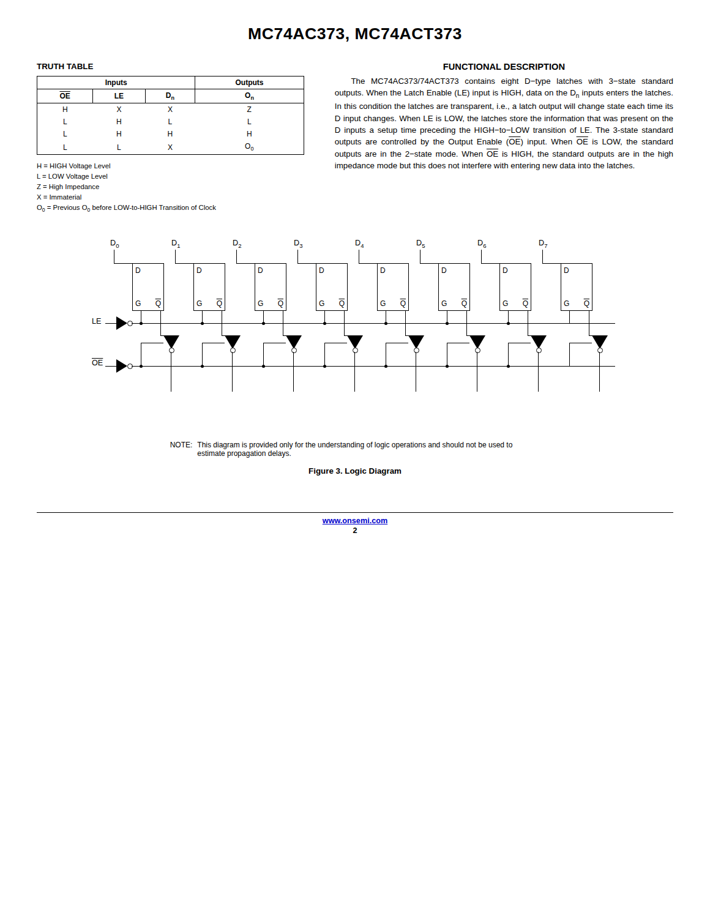MC74AC373, MC74ACT373
TRUTH TABLE
| Inputs | Outputs |
| --- | --- |
| OE | LE | D n | O n |
| H | X | X | Z |
| L | H | L | L |
| L | H | H | H |
| L | L | X | O 0 |
H = HIGH Voltage Level
L = LOW Voltage Level
Z = High Impedance
X = Immaterial
O0 = Previous O0 before LOW-to-HIGH Transition of Clock
FUNCTIONAL DESCRIPTION
The MC74AC373/74ACT373 contains eight D−type latches with 3−state standard outputs. When the Latch Enable (LE) input is HIGH, data on the Dn inputs enters the latches. In this condition the latches are transparent, i.e., a latch output will change state each time its D input changes. When LE is LOW, the latches store the information that was present on the D inputs a setup time preceding the HIGH−to−LOW transition of LE. The 3-state standard outputs are controlled by the Output Enable (OE) input. When OE is LOW, the standard outputs are in the 2−state mode. When OE is HIGH, the standard outputs are in the high impedance mode but this does not interfere with entering new data into the latches.
D0
D1
D2
D3
D4
D5
D6
D7
DGQ
DGQ
DGQ
DGQ
DGQ
DGQ
DGQ
DGQ
LE
OE
NOTE:
This diagram is provided only for the understanding of logic operations and should not be used to estimate propagation delays.
Figure 3. Logic Diagram
www.onsemi.com
2